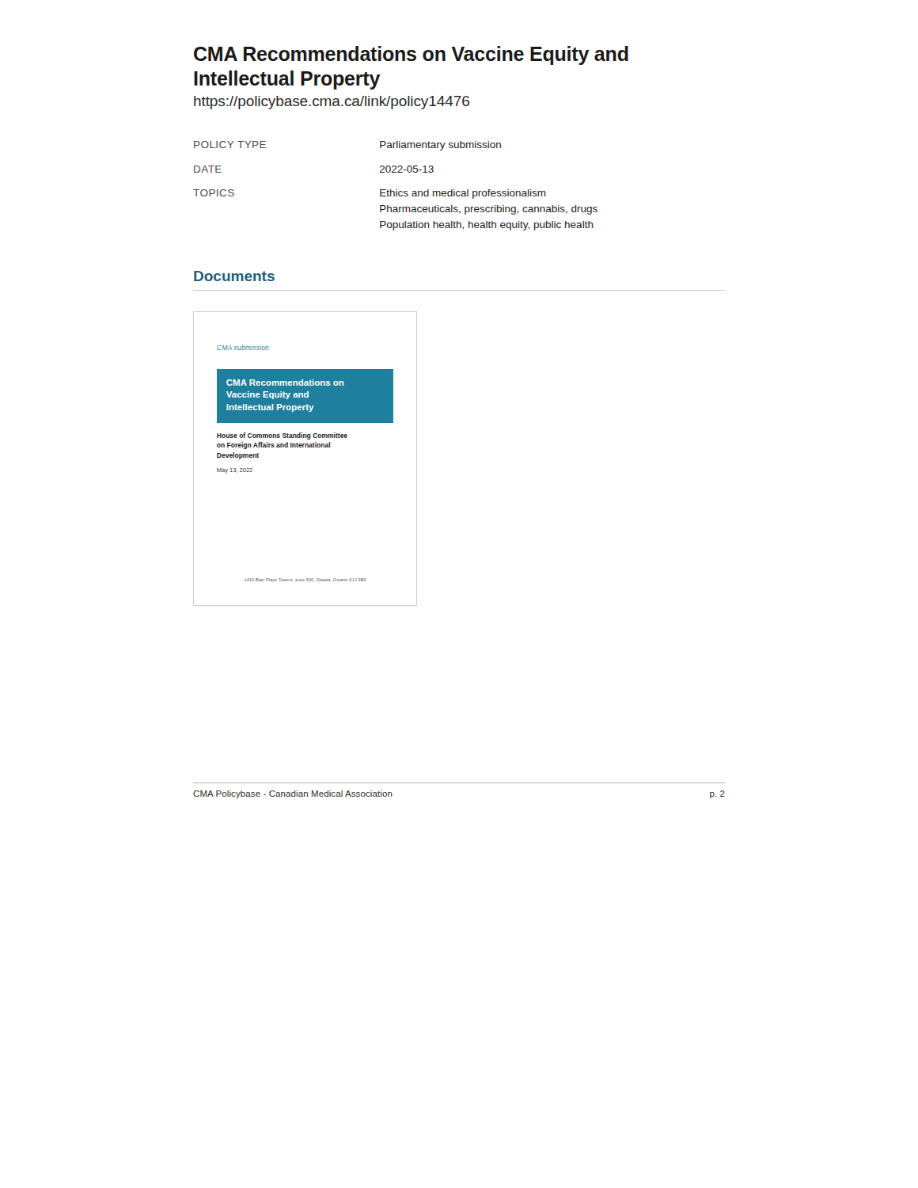CMA Recommendations on Vaccine Equity and Intellectual Property
https://policybase.cma.ca/link/policy14476
| Policy type | Parliamentary submission |
| Date | 2022-05-13 |
| Topics | Ethics and medical professionalism Pharmaceuticals, prescribing, cannabis, drugs Population health, health equity, public health |
Documents
CMA submission
CMA Recommendations on Vaccine Equity and Intellectual Property
House of Commons Standing Committee
on Foreign Affairs and International
Development
May 13, 2022
1410 Blair Place Towers, suite 500, Ottawa, Ontario K1J 9B9
CMA Policybase - Canadian Medical Association
p. 2